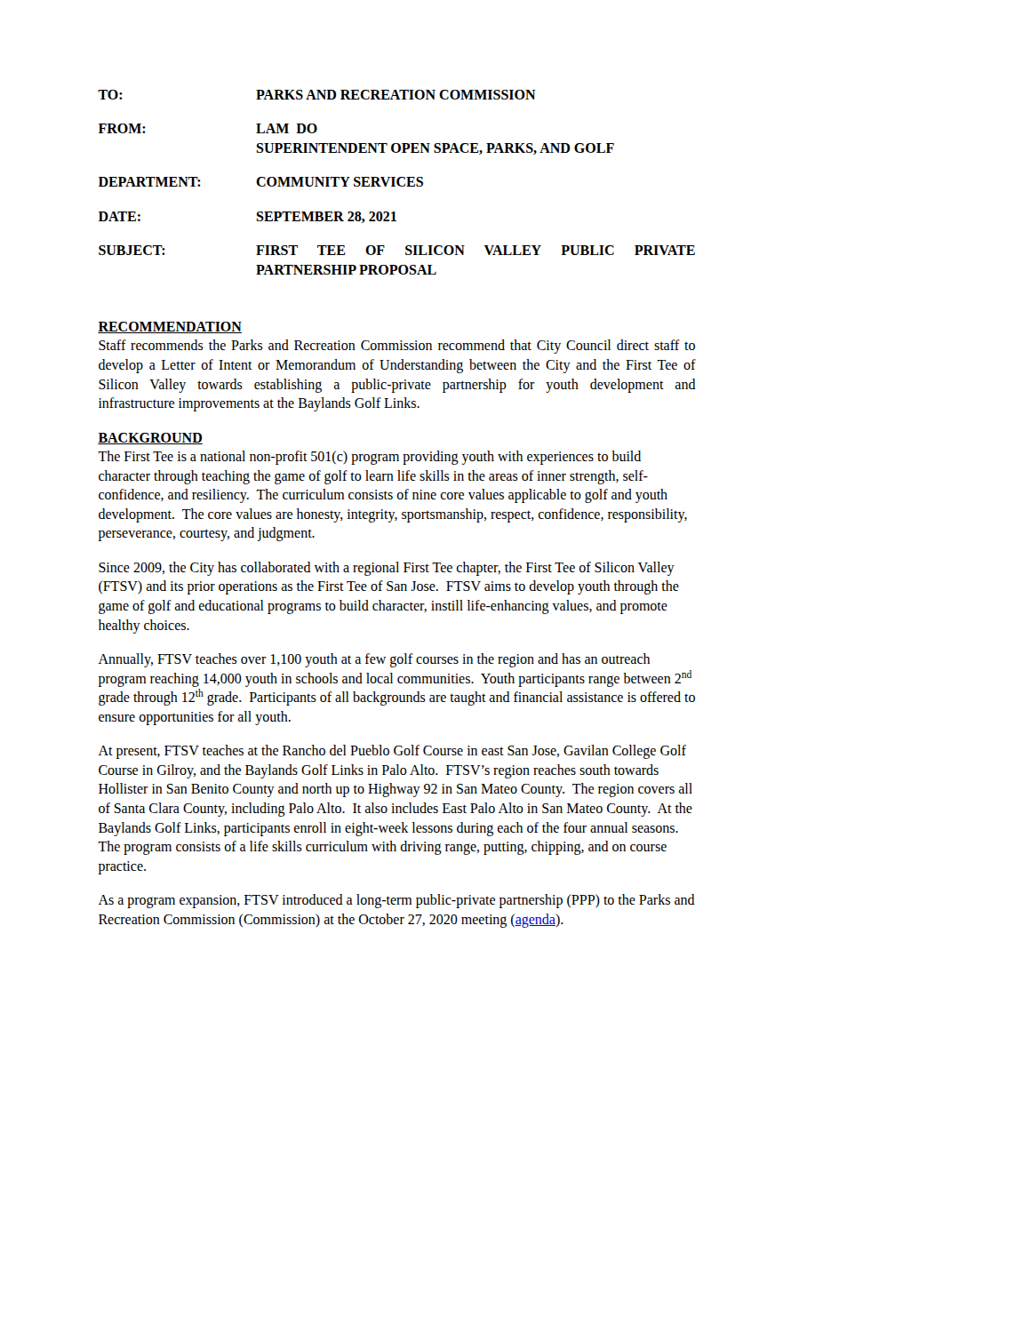| TO: | PARKS AND RECREATION COMMISSION |
| FROM: | LAM DO SUPERINTENDENT OPEN SPACE, PARKS, AND GOLF |
| DEPARTMENT: | COMMUNITY SERVICES |
| DATE: | SEPTEMBER 28, 2021 |
| SUBJECT: | FIRST TEE OF SILICON VALLEY PUBLIC PRIVATE PARTNERSHIP PROPOSAL |
RECOMMENDATION
Staff recommends the Parks and Recreation Commission recommend that City Council direct staff to develop a Letter of Intent or Memorandum of Understanding between the City and the First Tee of Silicon Valley towards establishing a public-private partnership for youth development and infrastructure improvements at the Baylands Golf Links.
BACKGROUND
The First Tee is a national non-profit 501(c) program providing youth with experiences to build character through teaching the game of golf to learn life skills in the areas of inner strength, self-confidence, and resiliency. The curriculum consists of nine core values applicable to golf and youth development. The core values are honesty, integrity, sportsmanship, respect, confidence, responsibility, perseverance, courtesy, and judgment.
Since 2009, the City has collaborated with a regional First Tee chapter, the First Tee of Silicon Valley (FTSV) and its prior operations as the First Tee of San Jose. FTSV aims to develop youth through the game of golf and educational programs to build character, instill life-enhancing values, and promote healthy choices.
Annually, FTSV teaches over 1,100 youth at a few golf courses in the region and has an outreach program reaching 14,000 youth in schools and local communities. Youth participants range between 2nd grade through 12th grade. Participants of all backgrounds are taught and financial assistance is offered to ensure opportunities for all youth.
At present, FTSV teaches at the Rancho del Pueblo Golf Course in east San Jose, Gavilan College Golf Course in Gilroy, and the Baylands Golf Links in Palo Alto. FTSV’s region reaches south towards Hollister in San Benito County and north up to Highway 92 in San Mateo County. The region covers all of Santa Clara County, including Palo Alto. It also includes East Palo Alto in San Mateo County. At the Baylands Golf Links, participants enroll in eight-week lessons during each of the four annual seasons. The program consists of a life skills curriculum with driving range, putting, chipping, and on course practice.
As a program expansion, FTSV introduced a long-term public-private partnership (PPP) to the Parks and Recreation Commission (Commission) at the October 27, 2020 meeting (agenda).